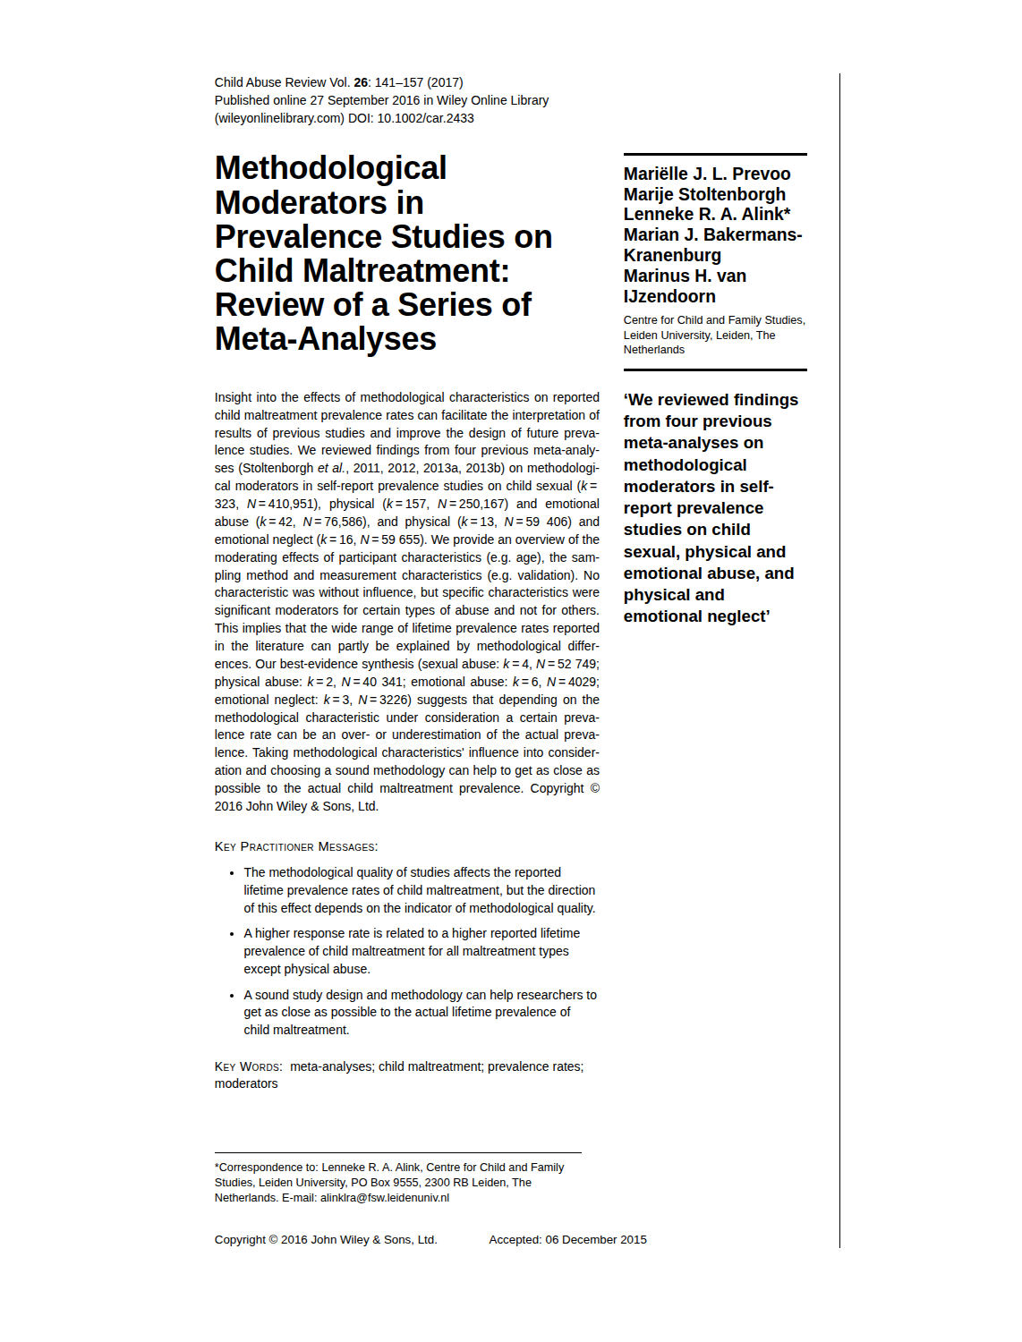Child Abuse Review Vol. 26: 141–157 (2017)
Published online 27 September 2016 in Wiley Online Library
(wileyonlinelibrary.com) DOI: 10.1002/car.2433
Methodological Moderators in Prevalence Studies on Child Maltreatment: Review of a Series of Meta-Analyses
Mariëlle J. L. Prevoo
Marije Stoltenborgh
Lenneke R. A. Alink*
Marian J. Bakermans-Kranenburg
Marinus H. van IJzendoorn
Centre for Child and Family Studies, Leiden University, Leiden, The Netherlands
Insight into the effects of methodological characteristics on reported child maltreatment prevalence rates can facilitate the interpretation of results of previous studies and improve the design of future prevalence studies. We reviewed findings from four previous meta-analyses (Stoltenborgh et al., 2011, 2012, 2013a, 2013b) on methodological moderators in self-report prevalence studies on child sexual (k = 323, N = 410,951), physical (k = 157, N = 250,167) and emotional abuse (k = 42, N = 76,586), and physical (k = 13, N = 59 406) and emotional neglect (k = 16, N = 59 655). We provide an overview of the moderating effects of participant characteristics (e.g. age), the sampling method and measurement characteristics (e.g. validation). No characteristic was without influence, but specific characteristics were significant moderators for certain types of abuse and not for others. This implies that the wide range of lifetime prevalence rates reported in the literature can partly be explained by methodological differences. Our best-evidence synthesis (sexual abuse: k = 4, N = 52 749; physical abuse: k = 2, N = 40 341; emotional abuse: k = 6, N = 4029; emotional neglect: k = 3, N = 3226) suggests that depending on the methodological characteristic under consideration a certain prevalence rate can be an over- or underestimation of the actual prevalence. Taking methodological characteristics' influence into consideration and choosing a sound methodology can help to get as close as possible to the actual child maltreatment prevalence. Copyright © 2016 John Wiley & Sons, Ltd.
Key Practitioner Messages:
The methodological quality of studies affects the reported lifetime prevalence rates of child maltreatment, but the direction of this effect depends on the indicator of methodological quality.
A higher response rate is related to a higher reported lifetime prevalence of child maltreatment for all maltreatment types except physical abuse.
A sound study design and methodology can help researchers to get as close as possible to the actual lifetime prevalence of child maltreatment.
Key Words: meta-analyses; child maltreatment; prevalence rates; moderators
‘We reviewed findings from four previous meta-analyses on methodological moderators in self-report prevalence studies on child sexual, physical and emotional abuse, and physical and emotional neglect’
*Correspondence to: Lenneke R. A. Alink, Centre for Child and Family Studies, Leiden University, PO Box 9555, 2300 RB Leiden, The Netherlands. E-mail: alinklra@fsw.leidenuniv.nl
Copyright © 2016 John Wiley & Sons, Ltd. Accepted: 06 December 2015